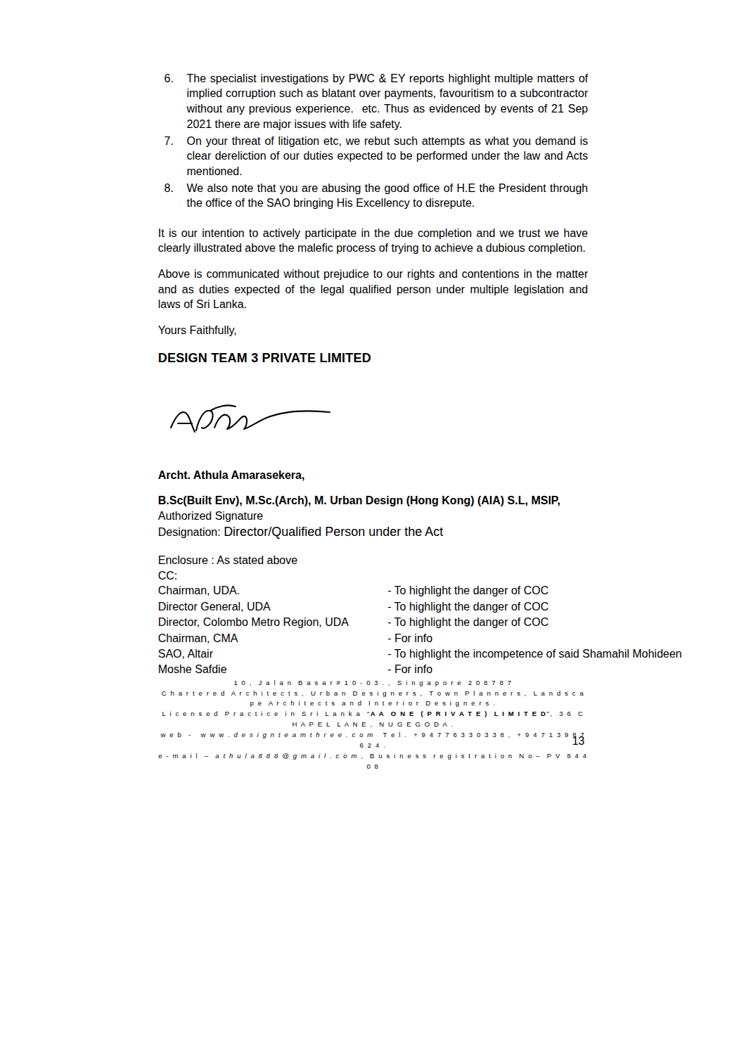6. The specialist investigations by PWC & EY reports highlight multiple matters of implied corruption such as blatant over payments, favouritism to a subcontractor without any previous experience. etc. Thus as evidenced by events of 21 Sep 2021 there are major issues with life safety.
7. On your threat of litigation etc, we rebut such attempts as what you demand is clear dereliction of our duties expected to be performed under the law and Acts mentioned.
8. We also note that you are abusing the good office of H.E the President through the office of the SAO bringing His Excellency to disrepute.
It is our intention to actively participate in the due completion and we trust we have clearly illustrated above the malefic process of trying to achieve a dubious completion.
Above is communicated without prejudice to our rights and contentions in the matter and as duties expected of the legal qualified person under multiple legislation and laws of Sri Lanka.
Yours Faithfully,
DESIGN TEAM 3 PRIVATE LIMITED
Archt. Athula Amarasekera,
B.Sc(Built Env), M.Sc.(Arch), M. Urban Design (Hong Kong) (AIA) S.L, MSIP,
Authorized Signature
Designation: Director/Qualified Person under the Act
Enclosure : As stated above
CC:
| Chairman, UDA. | - To highlight the danger of COC |
| Director General, UDA | - To highlight the danger of COC |
| Director, Colombo Metro Region, UDA | - To highlight the danger of COC |
| Chairman, CMA | - For info |
| SAO, Altair | - To highlight the incompetence of said Shamahil Mohideen |
| Moshe Safdie | - For info |
1 0 , J a l a n B a s a r # 1 0 - 0 3 . , S i n g a p o r e 2 0 8 7 8 7
C h a r t e r e d A r c h i t e c t s , U r b a n D e s i g n e r s , T o w n P l a n n e r s , L a n d s c a p e A r c h i t e c t s a n d I n t e r i o r D e s i g n e r s .
L i c e n s e d P r a c t i c e i n S r i L a n k a “A A O N E ( P R I V A T E ) L I M I T E D”, 3 6 C H A P E L L A N E , N U G E G O D A .
w e b - w w w . d e s i g n t e a m t h r e e . c o m T e l . + 9 4 7 7 6 3 3 0 3 3 8 , + 9 4 7 1 3 9 8 7 6 2 4 .
e - m a i l – a t h u l a 8 8 8 @ g m a i l . c o m , B u s i n e s s r e g i s t r a t i o n N o – P V 8 4 4 0 8
13